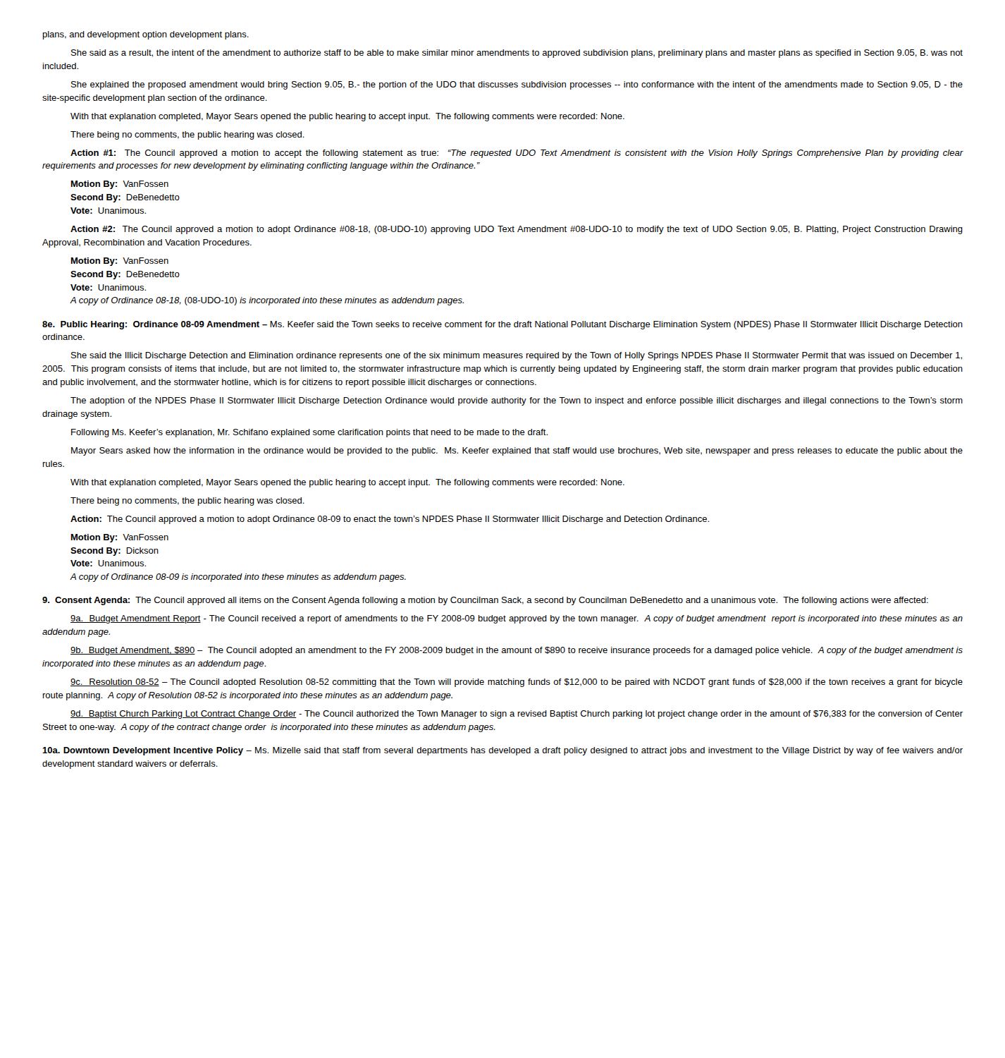plans, and development option development plans.
She said as a result, the intent of the amendment to authorize staff to be able to make similar minor amendments to approved subdivision plans, preliminary plans and master plans as specified in Section 9.05, B. was not included.
She explained the proposed amendment would bring Section 9.05, B.- the portion of the UDO that discusses subdivision processes -- into conformance with the intent of the amendments made to Section 9.05, D - the site-specific development plan section of the ordinance.
With that explanation completed, Mayor Sears opened the public hearing to accept input. The following comments were recorded: None.
There being no comments, the public hearing was closed.
Action #1: The Council approved a motion to accept the following statement as true: “The requested UDO Text Amendment is consistent with the Vision Holly Springs Comprehensive Plan by providing clear requirements and processes for new development by eliminating conflicting language within the Ordinance.”
Motion By: VanFossen
Second By: DeBenedetto
Vote: Unanimous.
Action #2: The Council approved a motion to adopt Ordinance #08-18, (08-UDO-10) approving UDO Text Amendment #08-UDO-10 to modify the text of UDO Section 9.05, B. Platting, Project Construction Drawing Approval, Recombination and Vacation Procedures.
Motion By: VanFossen
Second By: DeBenedetto
Vote: Unanimous.
A copy of Ordinance 08-18, (08-UDO-10) is incorporated into these minutes as addendum pages.
8e. Public Hearing: Ordinance 08-09 Amendment – Ms. Keefer said the Town seeks to receive comment for the draft National Pollutant Discharge Elimination System (NPDES) Phase II Stormwater Illicit Discharge Detection ordinance.
She said the Illicit Discharge Detection and Elimination ordinance represents one of the six minimum measures required by the Town of Holly Springs NPDES Phase II Stormwater Permit that was issued on December 1, 2005. This program consists of items that include, but are not limited to, the stormwater infrastructure map which is currently being updated by Engineering staff, the storm drain marker program that provides public education and public involvement, and the stormwater hotline, which is for citizens to report possible illicit discharges or connections.
The adoption of the NPDES Phase II Stormwater Illicit Discharge Detection Ordinance would provide authority for the Town to inspect and enforce possible illicit discharges and illegal connections to the Town’s storm drainage system.
Following Ms. Keefer’s explanation, Mr. Schifano explained some clarification points that need to be made to the draft.
Mayor Sears asked how the information in the ordinance would be provided to the public. Ms. Keefer explained that staff would use brochures, Web site, newspaper and press releases to educate the public about the rules.
With that explanation completed, Mayor Sears opened the public hearing to accept input. The following comments were recorded: None.
There being no comments, the public hearing was closed.
Action: The Council approved a motion to adopt Ordinance 08-09 to enact the town’s NPDES Phase II Stormwater Illicit Discharge and Detection Ordinance.
Motion By: VanFossen
Second By: Dickson
Vote: Unanimous.
A copy of Ordinance 08-09 is incorporated into these minutes as addendum pages.
9. Consent Agenda: The Council approved all items on the Consent Agenda following a motion by Councilman Sack, a second by Councilman DeBenedetto and a unanimous vote. The following actions were affected:
9a. Budget Amendment Report - The Council received a report of amendments to the FY 2008-09 budget approved by the town manager. A copy of budget amendment report is incorporated into these minutes as an addendum page.
9b. Budget Amendment, $890 – The Council adopted an amendment to the FY 2008-2009 budget in the amount of $890 to receive insurance proceeds for a damaged police vehicle. A copy of the budget amendment is incorporated into these minutes as an addendum page.
9c. Resolution 08-52 – The Council adopted Resolution 08-52 committing that the Town will provide matching funds of $12,000 to be paired with NCDOT grant funds of $28,000 if the town receives a grant for bicycle route planning. A copy of Resolution 08-52 is incorporated into these minutes as an addendum page.
9d. Baptist Church Parking Lot Contract Change Order - The Council authorized the Town Manager to sign a revised Baptist Church parking lot project change order in the amount of $76,383 for the conversion of Center Street to one-way. A copy of the contract change order is incorporated into these minutes as addendum pages.
10a. Downtown Development Incentive Policy – Ms. Mizelle said that staff from several departments has developed a draft policy designed to attract jobs and investment to the Village District by way of fee waivers and/or development standard waivers or deferrals.